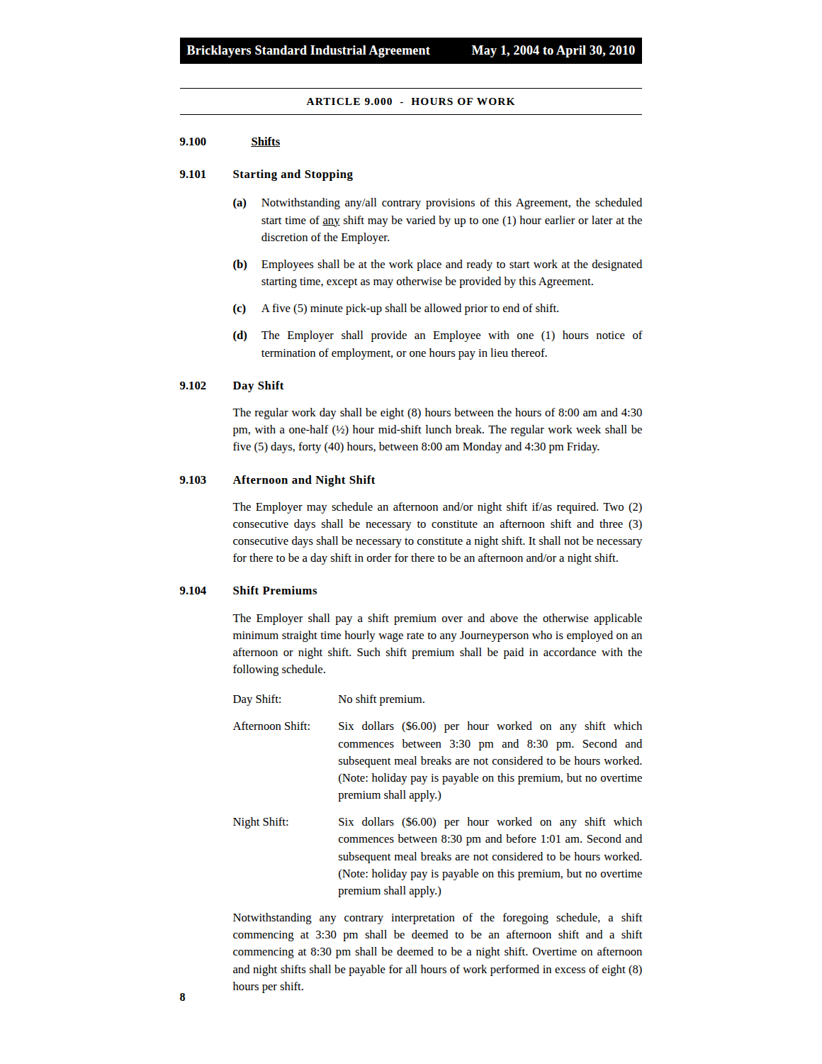Bricklayers Standard Industrial Agreement
May 1, 2004 to April 30, 2010
ARTICLE 9.000 - HOURS OF WORK
9.100
Shifts
9.101
Starting and Stopping
(a)
Notwithstanding any/all contrary provisions of this Agreement, the scheduled start time of any shift may be varied by up to one (1) hour earlier or later at the discretion of the Employer.
(b)
Employees shall be at the work place and ready to start work at the designated starting time, except as may otherwise be provided by this Agreement.
(c)
A five (5) minute pick-up shall be allowed prior to end of shift.
(d)
The Employer shall provide an Employee with one (1) hours notice of termination of employment, or one hours pay in lieu thereof.
9.102
Day Shift
The regular work day shall be eight (8) hours between the hours of 8:00 am and 4:30 pm, with a one-half (½) hour mid-shift lunch break. The regular work week shall be five (5) days, forty (40) hours, between 8:00 am Monday and 4:30 pm Friday.
9.103
Afternoon and Night Shift
The Employer may schedule an afternoon and/or night shift if/as required. Two (2) consecutive days shall be necessary to constitute an afternoon shift and three (3) consecutive days shall be necessary to constitute a night shift. It shall not be necessary for there to be a day shift in order for there to be an afternoon and/or a night shift.
9.104
Shift Premiums
The Employer shall pay a shift premium over and above the otherwise applicable minimum straight time hourly wage rate to any Journeyperson who is employed on an afternoon or night shift. Such shift premium shall be paid in accordance with the following schedule.
Day Shift:
No shift premium.
Afternoon Shift:
Six dollars ($6.00) per hour worked on any shift which commences between 3:30 pm and 8:30 pm. Second and subsequent meal breaks are not considered to be hours worked. (Note: holiday pay is payable on this premium, but no overtime premium shall apply.)
Night Shift:
Six dollars ($6.00) per hour worked on any shift which commences between 8:30 pm and before 1:01 am. Second and subsequent meal breaks are not considered to be hours worked. (Note: holiday pay is payable on this premium, but no overtime premium shall apply.)
Notwithstanding any contrary interpretation of the foregoing schedule, a shift commencing at 3:30 pm shall be deemed to be an afternoon shift and a shift commencing at 8:30 pm shall be deemed to be a night shift. Overtime on afternoon and night shifts shall be payable for all hours of work performed in excess of eight (8) hours per shift.
8